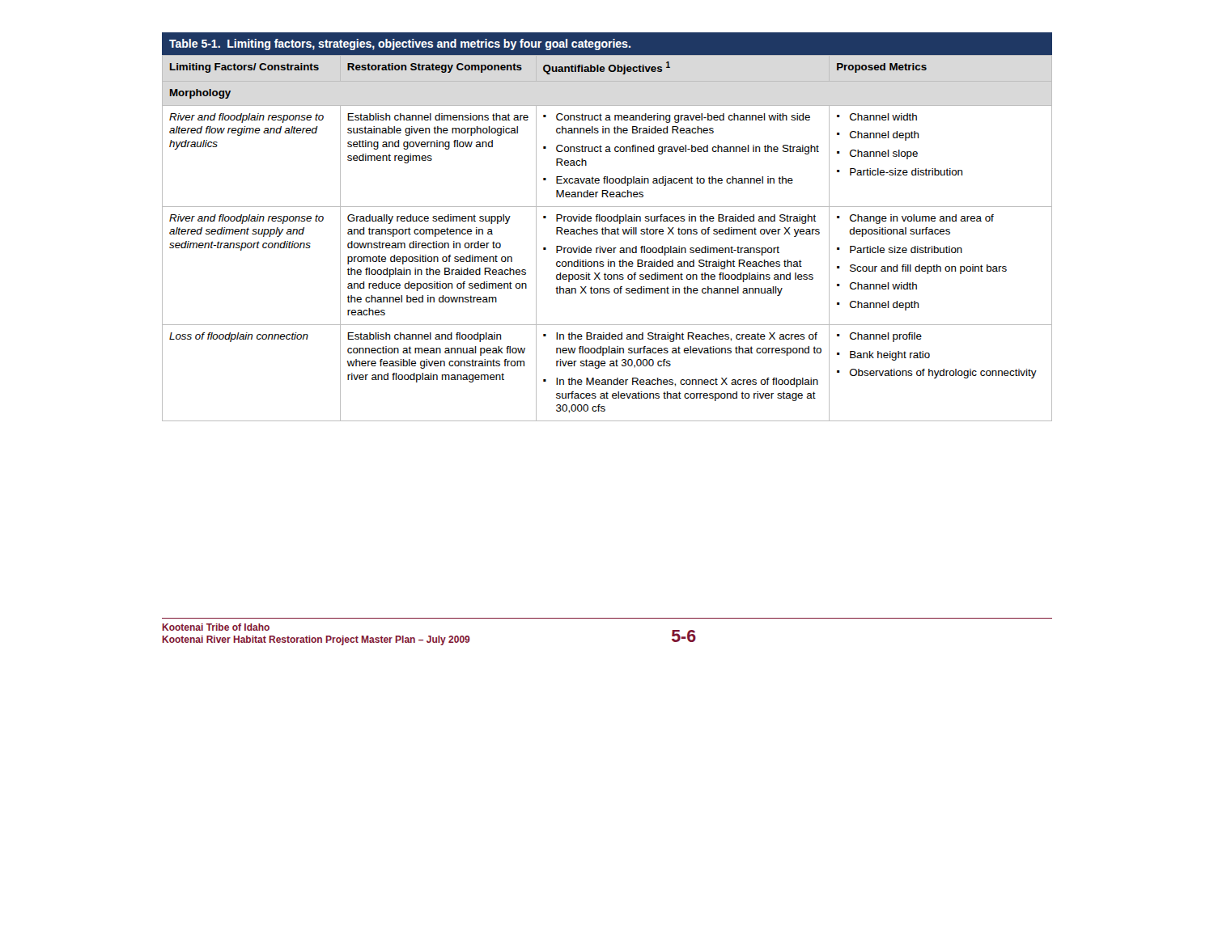Table 5-1. Limiting factors, strategies, objectives and metrics by four goal categories.
| Limiting Factors/ Constraints | Restoration Strategy Components | Quantifiable Objectives 1 | Proposed Metrics |
| --- | --- | --- | --- |
| Morphology |
| River and floodplain response to altered flow regime and altered hydraulics | Establish channel dimensions that are sustainable given the morphological setting and governing flow and sediment regimes | Construct a meandering gravel-bed channel with side channels in the Braided Reaches Construct a confined gravel-bed channel in the Straight Reach Excavate floodplain adjacent to the channel in the Meander Reaches | Channel width Channel depth Channel slope Particle-size distribution |
| River and floodplain response to altered sediment supply and sediment-transport conditions | Gradually reduce sediment supply and transport competence in a downstream direction in order to promote deposition of sediment on the floodplain in the Braided Reaches and reduce deposition of sediment on the channel bed in downstream reaches | Provide floodplain surfaces in the Braided and Straight Reaches that will store X tons of sediment over X years Provide river and floodplain sediment-transport conditions in the Braided and Straight Reaches that deposit X tons of sediment on the floodplains and less than X tons of sediment in the channel annually | Change in volume and area of depositional surfaces Particle size distribution Scour and fill depth on point bars Channel width Channel depth |
| Loss of floodplain connection | Establish channel and floodplain connection at mean annual peak flow where feasible given constraints from river and floodplain management | In the Braided and Straight Reaches, create X acres of new floodplain surfaces at elevations that correspond to river stage at 30,000 cfs In the Meander Reaches, connect X acres of floodplain surfaces at elevations that correspond to river stage at 30,000 cfs | Channel profile Bank height ratio Observations of hydrologic connectivity |
Kootenai Tribe of Idaho
Kootenai River Habitat Restoration Project Master Plan – July 2009
5-6